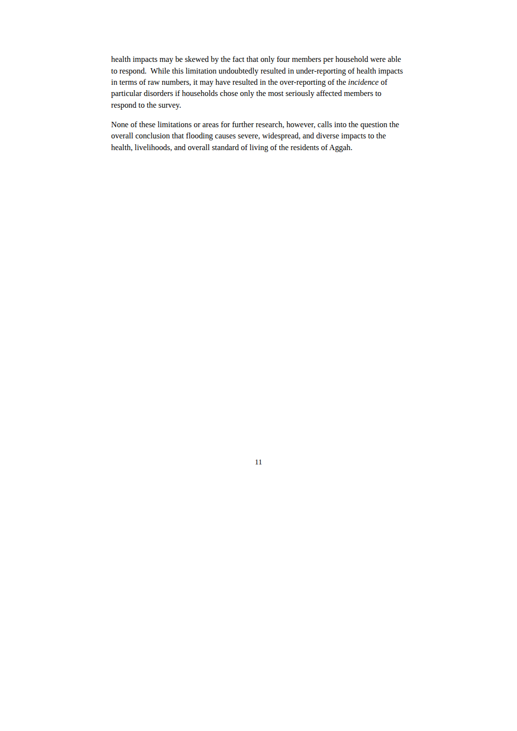health impacts may be skewed by the fact that only four members per household were able to respond. While this limitation undoubtedly resulted in under-reporting of health impacts in terms of raw numbers, it may have resulted in the over-reporting of the incidence of particular disorders if households chose only the most seriously affected members to respond to the survey.
None of these limitations or areas for further research, however, calls into the question the overall conclusion that flooding causes severe, widespread, and diverse impacts to the health, livelihoods, and overall standard of living of the residents of Aggah.
11